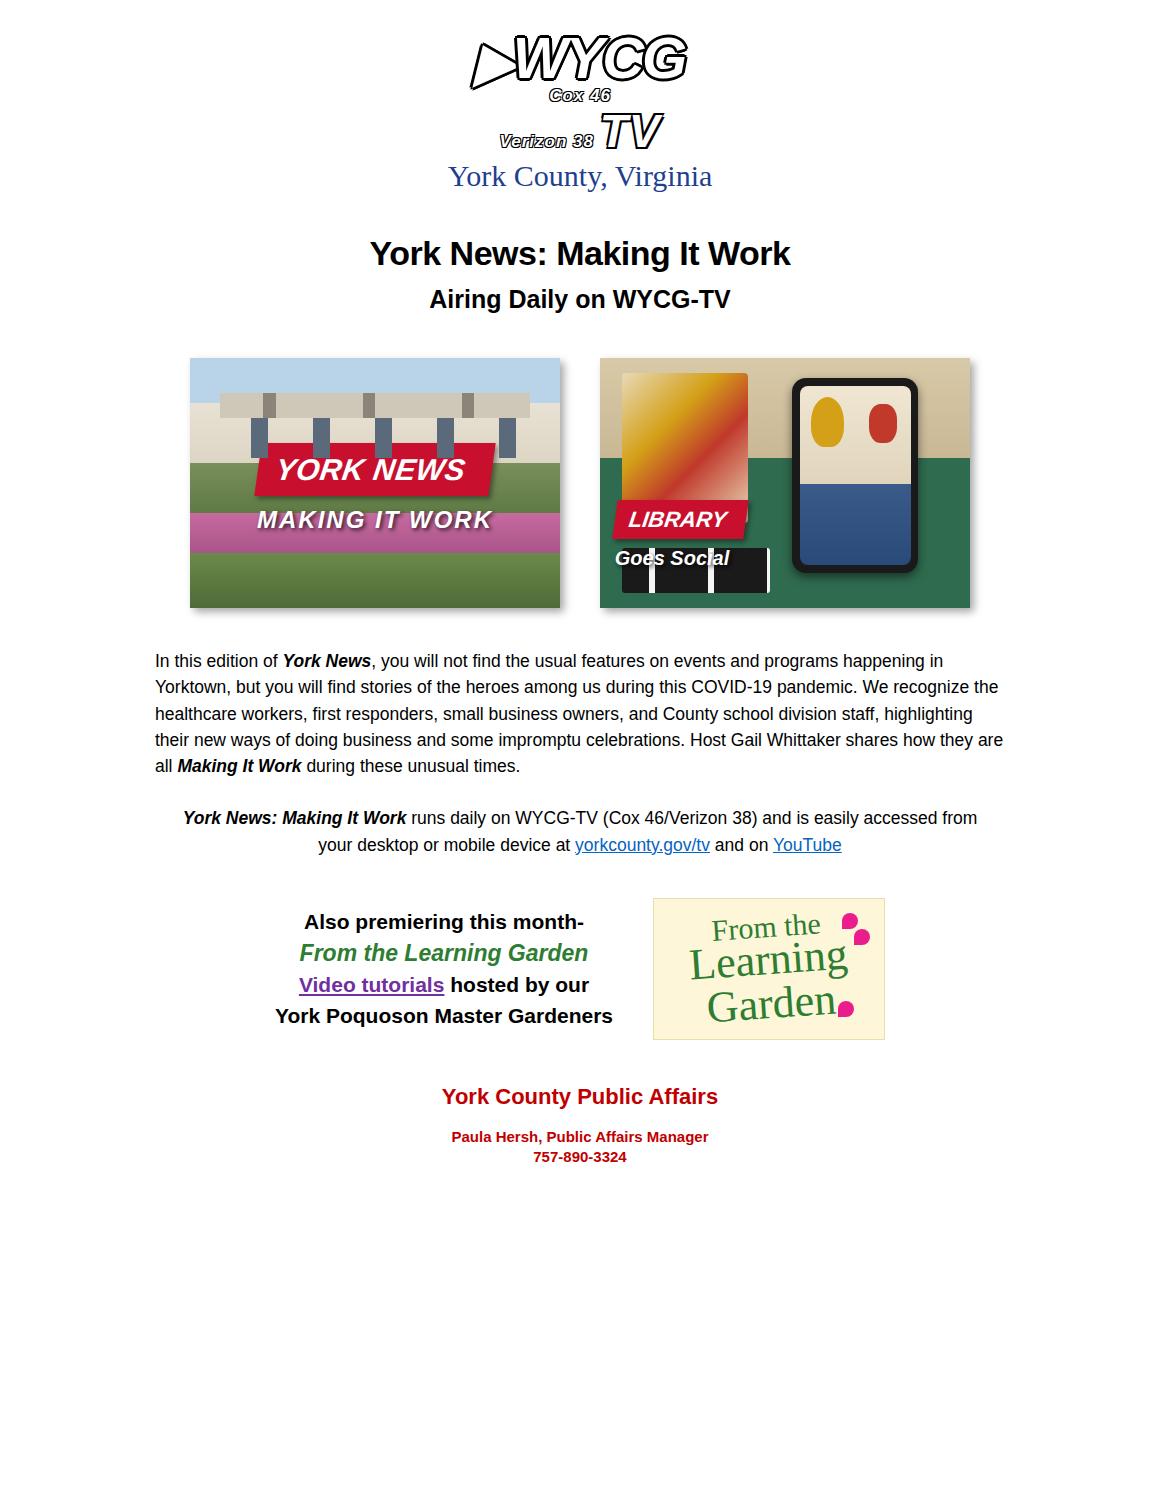▶WYCG
Cox 46
Verizon 38 TV
York County, Virginia
York News: Making It Work
Airing Daily on WYCG-TV
YORK NEWS MAKING IT WORK
LIBRARY Goes Social
In this edition of York News, you will not find the usual features on events and programs happening in Yorktown, but you will find stories of the heroes among us during this COVID-19 pandemic. We recognize the healthcare workers, first responders, small business owners, and County school division staff, highlighting their new ways of doing business and some impromptu celebrations. Host Gail Whittaker shares how they are all Making It Work during these unusual times.
York News: Making It Work runs daily on WYCG-TV (Cox 46/Verizon 38) and is easily accessed from your desktop or mobile device at yorkcounty.gov/tv and on YouTube
Also premiering this month-
From the Learning Garden
Video tutorials hosted by our
York Poquoson Master Gardeners
From the Learning Garden
York County Public Affairs
Paula Hersh, Public Affairs Manager
757-890-3324